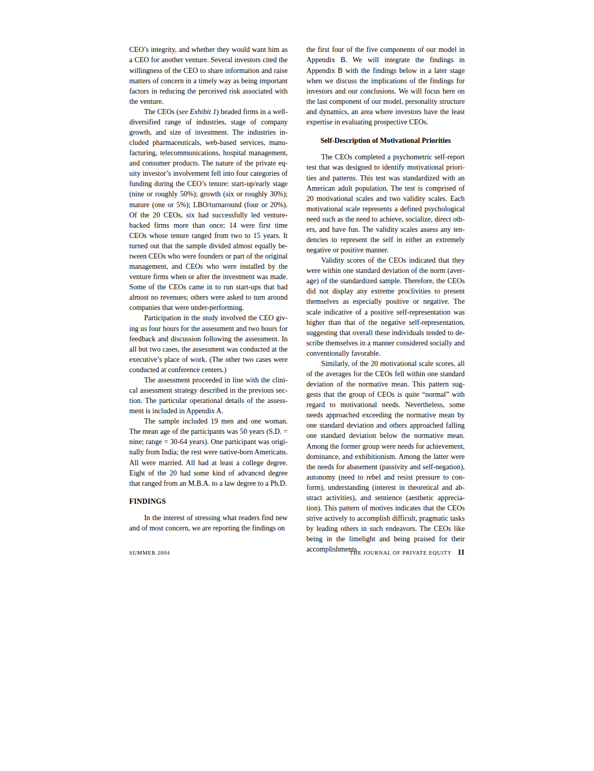CEO’s integrity, and whether they would want him as a CEO for another venture. Several investors cited the willingness of the CEO to share information and raise matters of concern in a timely way as being important factors in reducing the perceived risk associated with the venture.
The CEOs (see Exhibit 1) headed firms in a well-diversified range of industries, stage of company growth, and size of investment. The industries included pharmaceuticals, web-based services, manufacturing, telecommunications, hospital management, and consumer products. The nature of the private equity investor’s involvement fell into four categories of funding during the CEO’s tenure: start-up/early stage (nine or roughly 50%); growth (six or roughly 30%); mature (one or 5%); LBO/turnaround (four or 20%). Of the 20 CEOs, six had successfully led venture-backed firms more than once; 14 were first time CEOs whose tenure ranged from two to 15 years. It turned out that the sample divided almost equally between CEOs who were founders or part of the original management, and CEOs who were installed by the venture firms when or after the investment was made. Some of the CEOs came in to run start-ups that had almost no revenues; others were asked to turn around companies that were under-performing.
Participation in the study involved the CEO giving us four hours for the assessment and two hours for feedback and discussion following the assessment. In all but two cases, the assessment was conducted at the executive’s place of work. (The other two cases were conducted at conference centers.)
The assessment proceeded in line with the clinical assessment strategy described in the previous section. The particular operational details of the assessment is included in Appendix A.
The sample included 19 men and one woman. The mean age of the participants was 50 years (S.D. = nine; range = 30-64 years). One participant was originally from India; the rest were native-born Americans. All were married. All had at least a college degree. Eight of the 20 had some kind of advanced degree that ranged from an M.B.A. to a law degree to a Ph.D.
FINDINGS
In the interest of stressing what readers find new and of most concern, we are reporting the findings on
the first four of the five components of our model in Appendix B. We will integrate the findings in Appendix B with the findings below in a later stage when we discuss the implications of the findings for investors and our conclusions. We will focus here on the last component of our model, personality structure and dynamics, an area where investors have the least expertise in evaluating prospective CEOs.
Self-Description of Motivational Priorities
The CEOs completed a psychometric self-report test that was designed to identify motivational priorities and patterns. This test was standardized with an American adult population. The test is comprised of 20 motivational scales and two validity scales. Each motivational scale represents a defined psychological need such as the need to achieve, socialize, direct others, and have fun. The validity scales assess any tendencies to represent the self in either an extremely negative or positive manner.
Validity scores of the CEOs indicated that they were within one standard deviation of the norm (average) of the standardized sample. Therefore, the CEOs did not display any extreme proclivities to present themselves as especially positive or negative. The scale indicative of a positive self-representation was higher than that of the negative self-representation, suggesting that overall these individuals tended to describe themselves in a manner considered socially and conventionally favorable.
Similarly, of the 20 motivational scale scores, all of the averages for the CEOs fell within one standard deviation of the normative mean. This pattern suggests that the group of CEOs is quite “normal” with regard to motivational needs. Nevertheless, some needs approached exceeding the normative mean by one standard deviation and others approached falling one standard deviation below the normative mean. Among the former group were needs for achievement, dominance, and exhibitionism. Among the latter were the needs for abasement (passivity and self-negation), autonomy (need to rebel and resist pressure to conform), understanding (interest in theoretical and abstract activities), and sentience (aesthetic appreciation). This pattern of motives indicates that the CEOs strive actively to accomplish difficult, pragmatic tasks by leading others in such endeavors. The CEOs like being in the limelight and being praised for their accomplishments
Summer 2004
The Journal of Private Equity 11